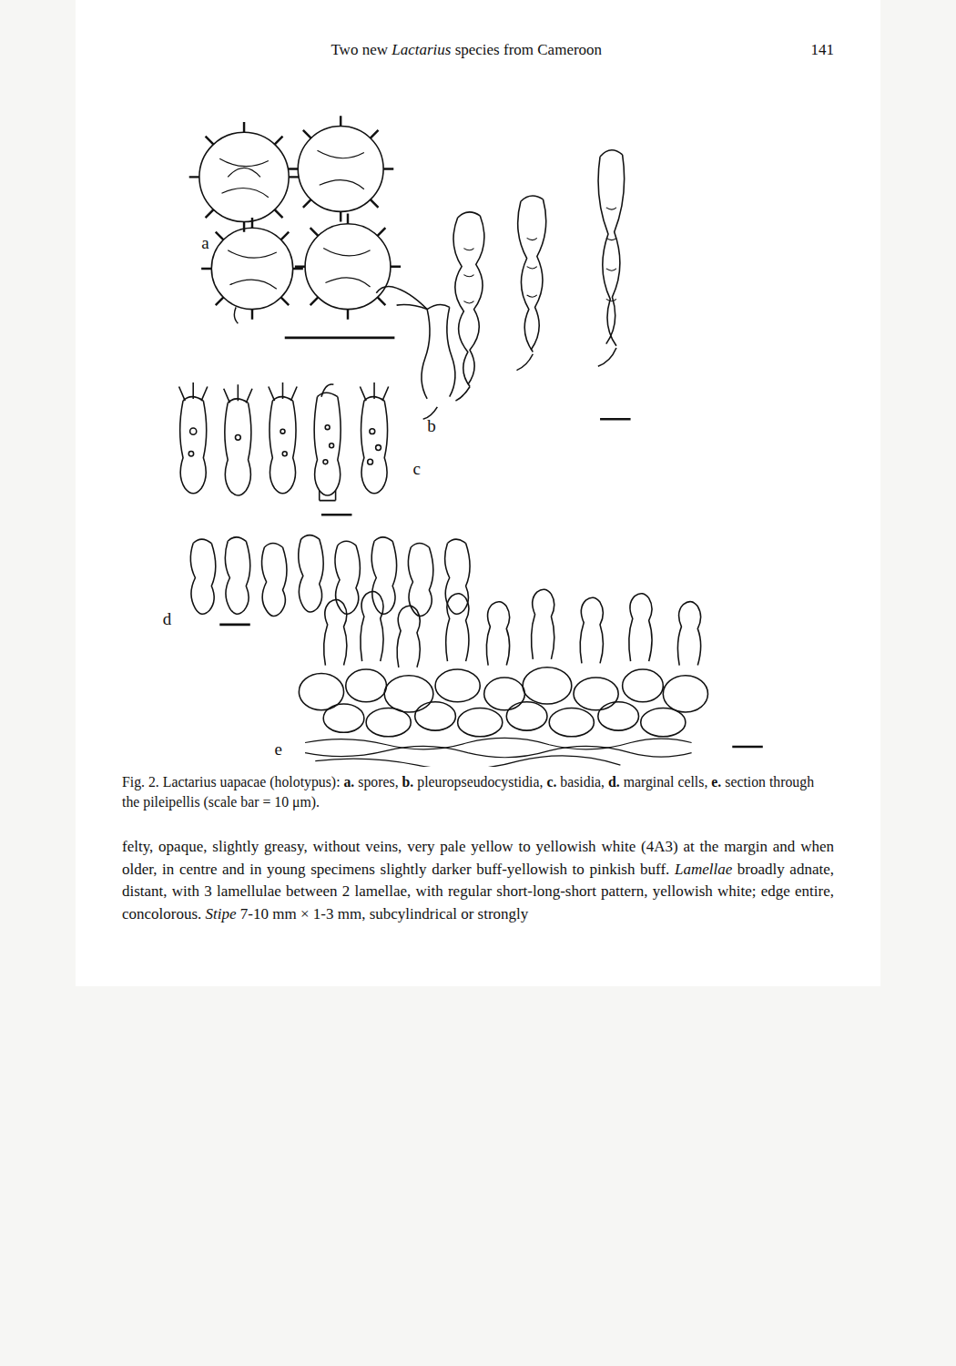Two new Lactarius species from Cameroon 141
a b c d e
Fig. 2. Lactarius uapacae (holotypus): a. spores, b. pleuropseudocystidia, c. basidia, d. marginal cells, e. section through the pileipellis (scale bar = 10 μm).
felty, opaque, slightly greasy, without veins, very pale yellow to yellowish white (4A3) at the margin and when older, in centre and in young specimens slightly darker buff-yellowish to pinkish buff. Lamellae broadly adnate, distant, with 3 lamellulae between 2 lamellae, with regular short-long-short pattern, yellowish white; edge entire, concolorous. Stipe 7-10 mm × 1-3 mm, subcylindrical or strongly